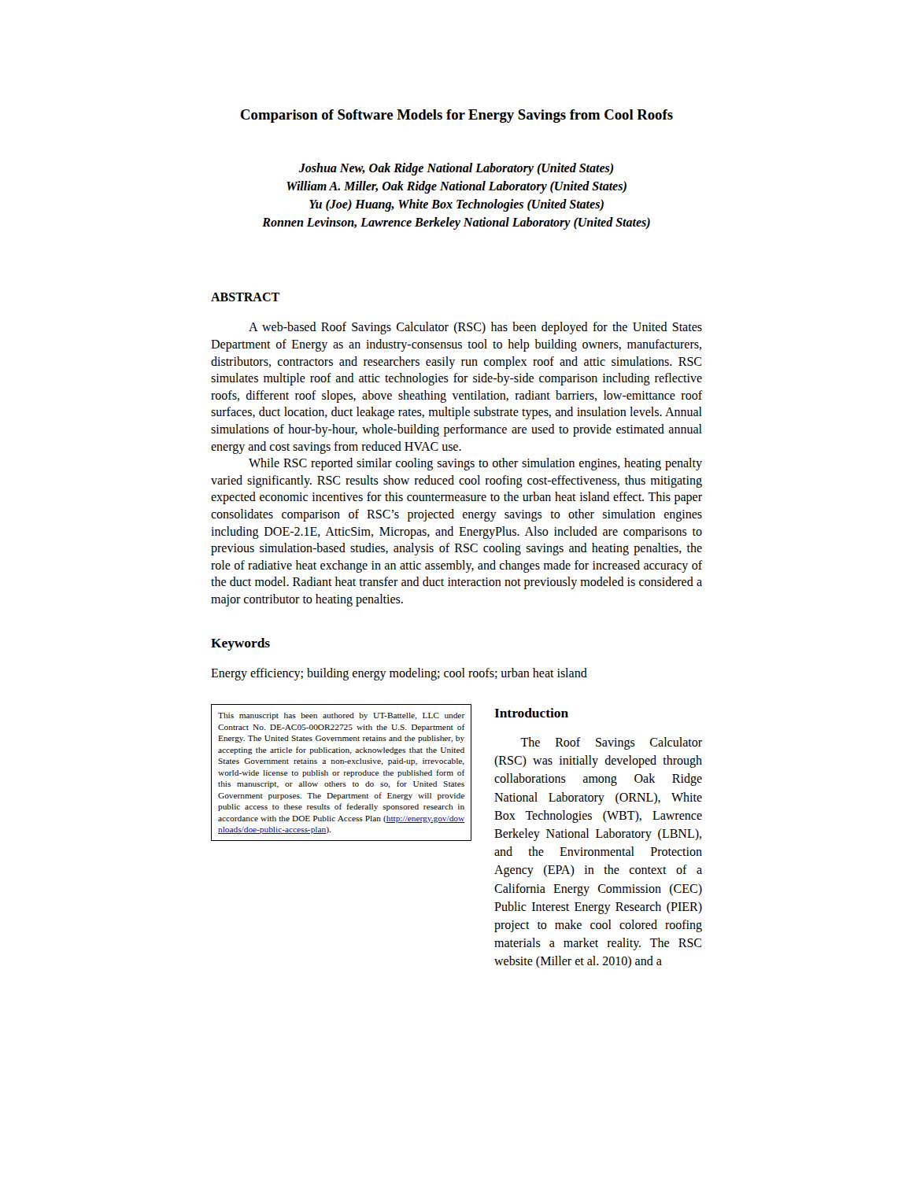Comparison of Software Models for Energy Savings from Cool Roofs
Joshua New, Oak Ridge National Laboratory (United States)
William A. Miller, Oak Ridge National Laboratory (United States)
Yu (Joe) Huang, White Box Technologies (United States)
Ronnen Levinson, Lawrence Berkeley National Laboratory (United States)
ABSTRACT
A web-based Roof Savings Calculator (RSC) has been deployed for the United States Department of Energy as an industry-consensus tool to help building owners, manufacturers, distributors, contractors and researchers easily run complex roof and attic simulations. RSC simulates multiple roof and attic technologies for side-by-side comparison including reflective roofs, different roof slopes, above sheathing ventilation, radiant barriers, low-emittance roof surfaces, duct location, duct leakage rates, multiple substrate types, and insulation levels. Annual simulations of hour-by-hour, whole-building performance are used to provide estimated annual energy and cost savings from reduced HVAC use.
While RSC reported similar cooling savings to other simulation engines, heating penalty varied significantly. RSC results show reduced cool roofing cost-effectiveness, thus mitigating expected economic incentives for this countermeasure to the urban heat island effect. This paper consolidates comparison of RSC’s projected energy savings to other simulation engines including DOE-2.1E, AtticSim, Micropas, and EnergyPlus. Also included are comparisons to previous simulation-based studies, analysis of RSC cooling savings and heating penalties, the role of radiative heat exchange in an attic assembly, and changes made for increased accuracy of the duct model. Radiant heat transfer and duct interaction not previously modeled is considered a major contributor to heating penalties.
Keywords
Energy efficiency; building energy modeling; cool roofs; urban heat island
This manuscript has been authored by UT-Battelle, LLC under Contract No. DE-AC05-00OR22725 with the U.S. Department of Energy. The United States Government retains and the publisher, by accepting the article for publication, acknowledges that the United States Government retains a non-exclusive, paid-up, irrevocable, world-wide license to publish or reproduce the published form of this manuscript, or allow others to do so, for United States Government purposes. The Department of Energy will provide public access to these results of federally sponsored research in accordance with the DOE Public Access Plan (http://energy.gov/downloads/doe-public-access-plan).
Introduction
The Roof Savings Calculator (RSC) was initially developed through collaborations among Oak Ridge National Laboratory (ORNL), White Box Technologies (WBT), Lawrence Berkeley National Laboratory (LBNL), and the Environmental Protection Agency (EPA) in the context of a California Energy Commission (CEC) Public Interest Energy Research (PIER) project to make cool colored roofing materials a market reality. The RSC website (Miller et al. 2010) and a